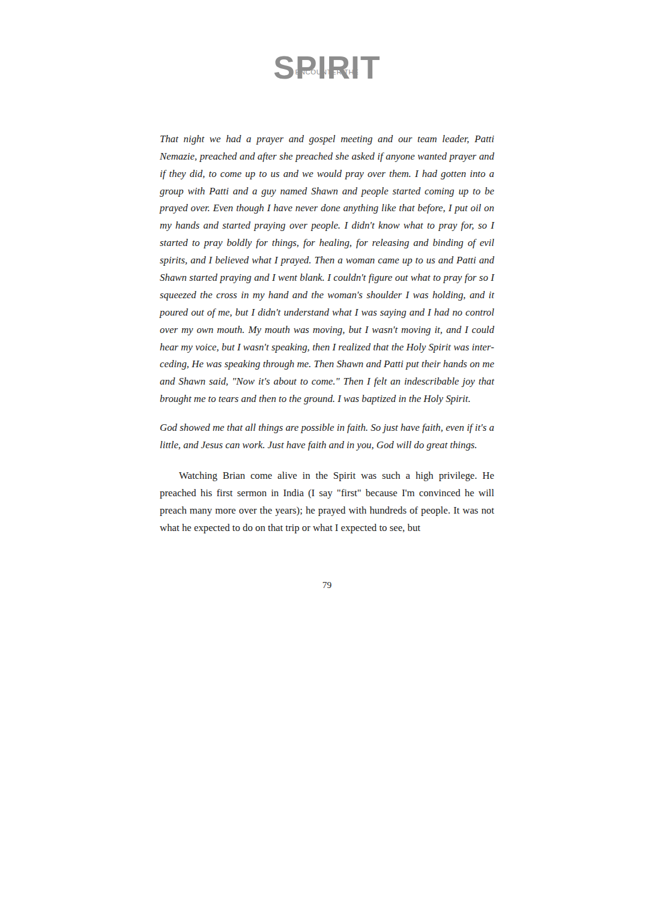SPIRIT ENCOUNTER THE
That night we had a prayer and gospel meeting and our team leader, Patti Nemazie, preached and after she preached she asked if anyone wanted prayer and if they did, to come up to us and we would pray over them. I had gotten into a group with Patti and a guy named Shawn and people started coming up to be prayed over. Even though I have never done anything like that before, I put oil on my hands and started praying over people. I didn't know what to pray for, so I started to pray boldly for things, for healing, for releasing and binding of evil spirits, and I believed what I prayed. Then a woman came up to us and Patti and Shawn started praying and I went blank. I couldn't figure out what to pray for so I squeezed the cross in my hand and the woman's shoulder I was holding, and it poured out of me, but I didn't understand what I was saying and I had no control over my own mouth. My mouth was moving, but I wasn't moving it, and I could hear my voice, but I wasn't speaking, then I realized that the Holy Spirit was interceding, He was speaking through me. Then Shawn and Patti put their hands on me and Shawn said, "Now it's about to come." Then I felt an indescribable joy that brought me to tears and then to the ground. I was baptized in the Holy Spirit.
God showed me that all things are possible in faith. So just have faith, even if it's a little, and Jesus can work. Just have faith and in you, God will do great things.
Watching Brian come alive in the Spirit was such a high privilege. He preached his first sermon in India (I say "first" because I'm convinced he will preach many more over the years); he prayed with hundreds of people. It was not what he expected to do on that trip or what I expected to see, but
79